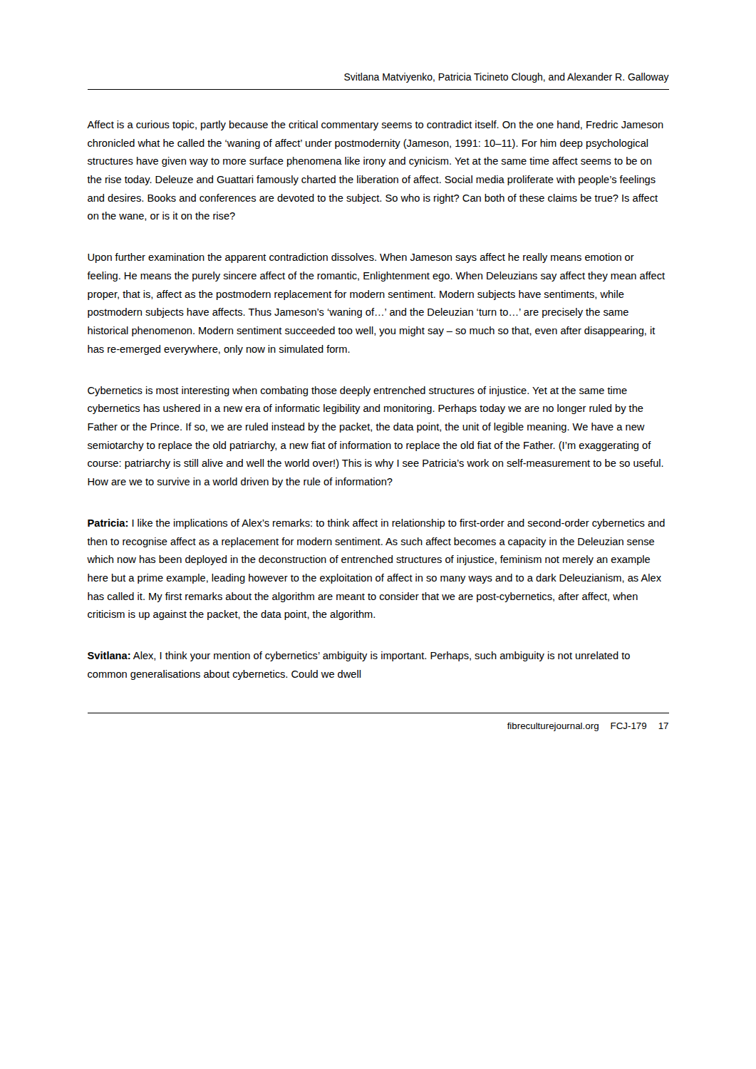Svitlana Matviyenko, Patricia Ticineto Clough, and Alexander R. Galloway
Affect is a curious topic, partly because the critical commentary seems to contradict itself. On the one hand, Fredric Jameson chronicled what he called the ‘waning of affect’ under postmodernity (Jameson, 1991: 10–11). For him deep psychological structures have given way to more surface phenomena like irony and cynicism. Yet at the same time affect seems to be on the rise today. Deleuze and Guattari famously charted the liberation of affect. Social media proliferate with people’s feelings and desires. Books and conferences are devoted to the subject. So who is right? Can both of these claims be true? Is affect on the wane, or is it on the rise?
Upon further examination the apparent contradiction dissolves. When Jameson says affect he really means emotion or feeling. He means the purely sincere affect of the romantic, Enlightenment ego. When Deleuzians say affect they mean affect proper, that is, affect as the postmodern replacement for modern sentiment. Modern subjects have sentiments, while postmodern subjects have affects. Thus Jameson’s ‘waning of…’ and the Deleuzian ‘turn to…’ are precisely the same historical phenomenon. Modern sentiment succeeded too well, you might say – so much so that, even after disappearing, it has re-emerged everywhere, only now in simulated form.
Cybernetics is most interesting when combating those deeply entrenched structures of injustice. Yet at the same time cybernetics has ushered in a new era of informatic legibility and monitoring. Perhaps today we are no longer ruled by the Father or the Prince. If so, we are ruled instead by the packet, the data point, the unit of legible meaning. We have a new semiotarchy to replace the old patriarchy, a new fiat of information to replace the old fiat of the Father. (I’m exaggerating of course: patriarchy is still alive and well the world over!) This is why I see Patricia’s work on self-measurement to be so useful. How are we to survive in a world driven by the rule of information?
Patricia: I like the implications of Alex’s remarks: to think affect in relationship to first-order and second-order cybernetics and then to recognise affect as a replacement for modern sentiment. As such affect becomes a capacity in the Deleuzian sense which now has been deployed in the deconstruction of entrenched structures of injustice, feminism not merely an example here but a prime example, leading however to the exploitation of affect in so many ways and to a dark Deleuzianism, as Alex has called it. My first remarks about the algorithm are meant to consider that we are post-cybernetics, after affect, when criticism is up against the packet, the data point, the algorithm.
Svitlana: Alex, I think your mention of cybernetics’ ambiguity is important. Perhaps, such ambiguity is not unrelated to common generalisations about cybernetics. Could we dwell
fibreculturejournal.org FCJ-179 17